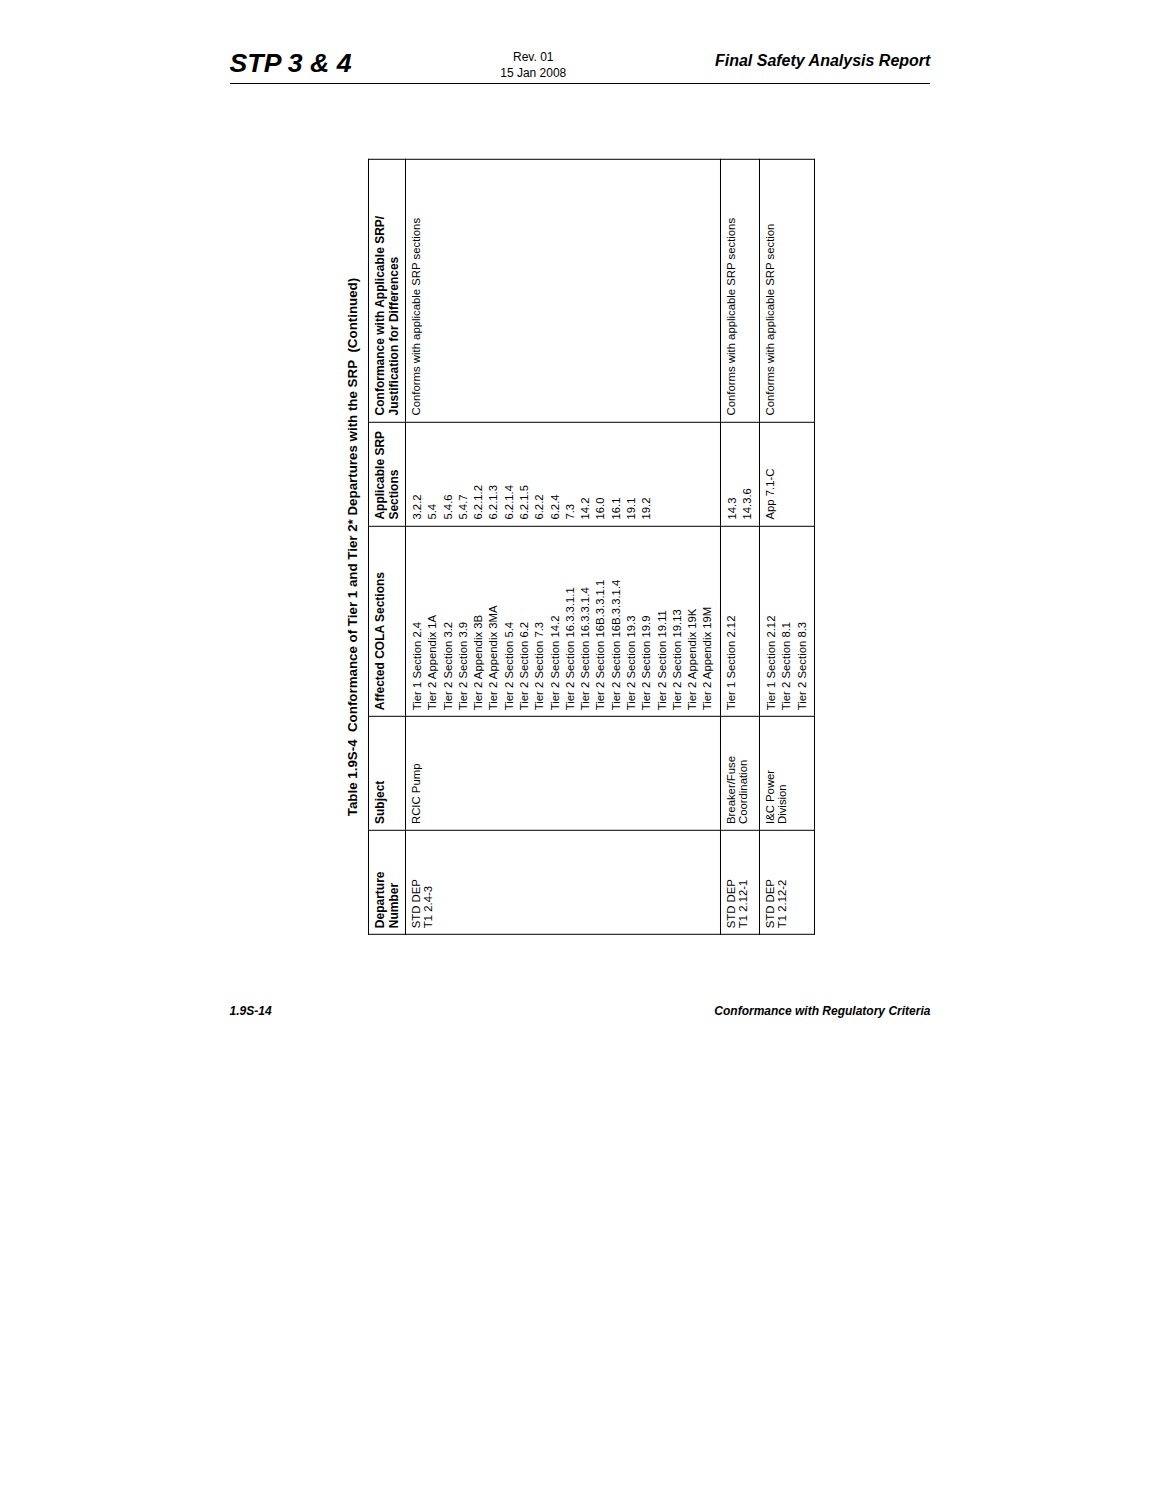STP 3 & 4
Rev. 01
15 Jan 2008
Final Safety Analysis Report
Table 1.9S-4 Conformance of Tier 1 and Tier 2* Departures with the SRP (Continued)
| Departure Number | Subject | Affected COLA Sections | Applicable SRP Sections | Conformance with Applicable SRP/ Justification for Differences |
| --- | --- | --- | --- | --- |
| STD DEP T1 2.4-3 | RCIC Pump | Tier 1 Section 2.4 Tier 2 Appendix 1A Tier 2 Section 3.2 Tier 2 Section 3.9 Tier 2 Appendix 3B Tier 2 Appendix 3MA Tier 2 Section 5.4 Tier 2 Section 6.2 Tier 2 Section 7.3 Tier 2 Section 14.2 Tier 2 Section 16.3.3.1.1 Tier 2 Section 16.3.3.1.4 Tier 2 Section 16B.3.3.1.1 Tier 2 Section 16B.3.3.1.4 Tier 2 Section 19.3 Tier 2 Section 19.9 Tier 2 Section 19.11 Tier 2 Section 19.13 Tier 2 Appendix 19K Tier 2 Appendix 19M | 3.2.2 5.4 5.4.6 5.4.7 6.2.1.2 6.2.1.3 6.2.1.4 6.2.1.5 6.2.2 6.2.4 7.3 14.2 16.0 16.1 19.1 19.2 | Conforms with applicable SRP sections |
| STD DEP T1 2.12-1 | Breaker/Fuse Coordination | Tier 1 Section 2.12 | 14.3 14.3.6 | Conforms with applicable SRP sections |
| STD DEP T1 2.12-2 | I&C Power Division | Tier 1 Section 2.12 Tier 2 Section 8.1 Tier 2 Section 8.3 | App 7.1-C | Conforms with applicable SRP section |
1.9S-14
Conformance with Regulatory Criteria